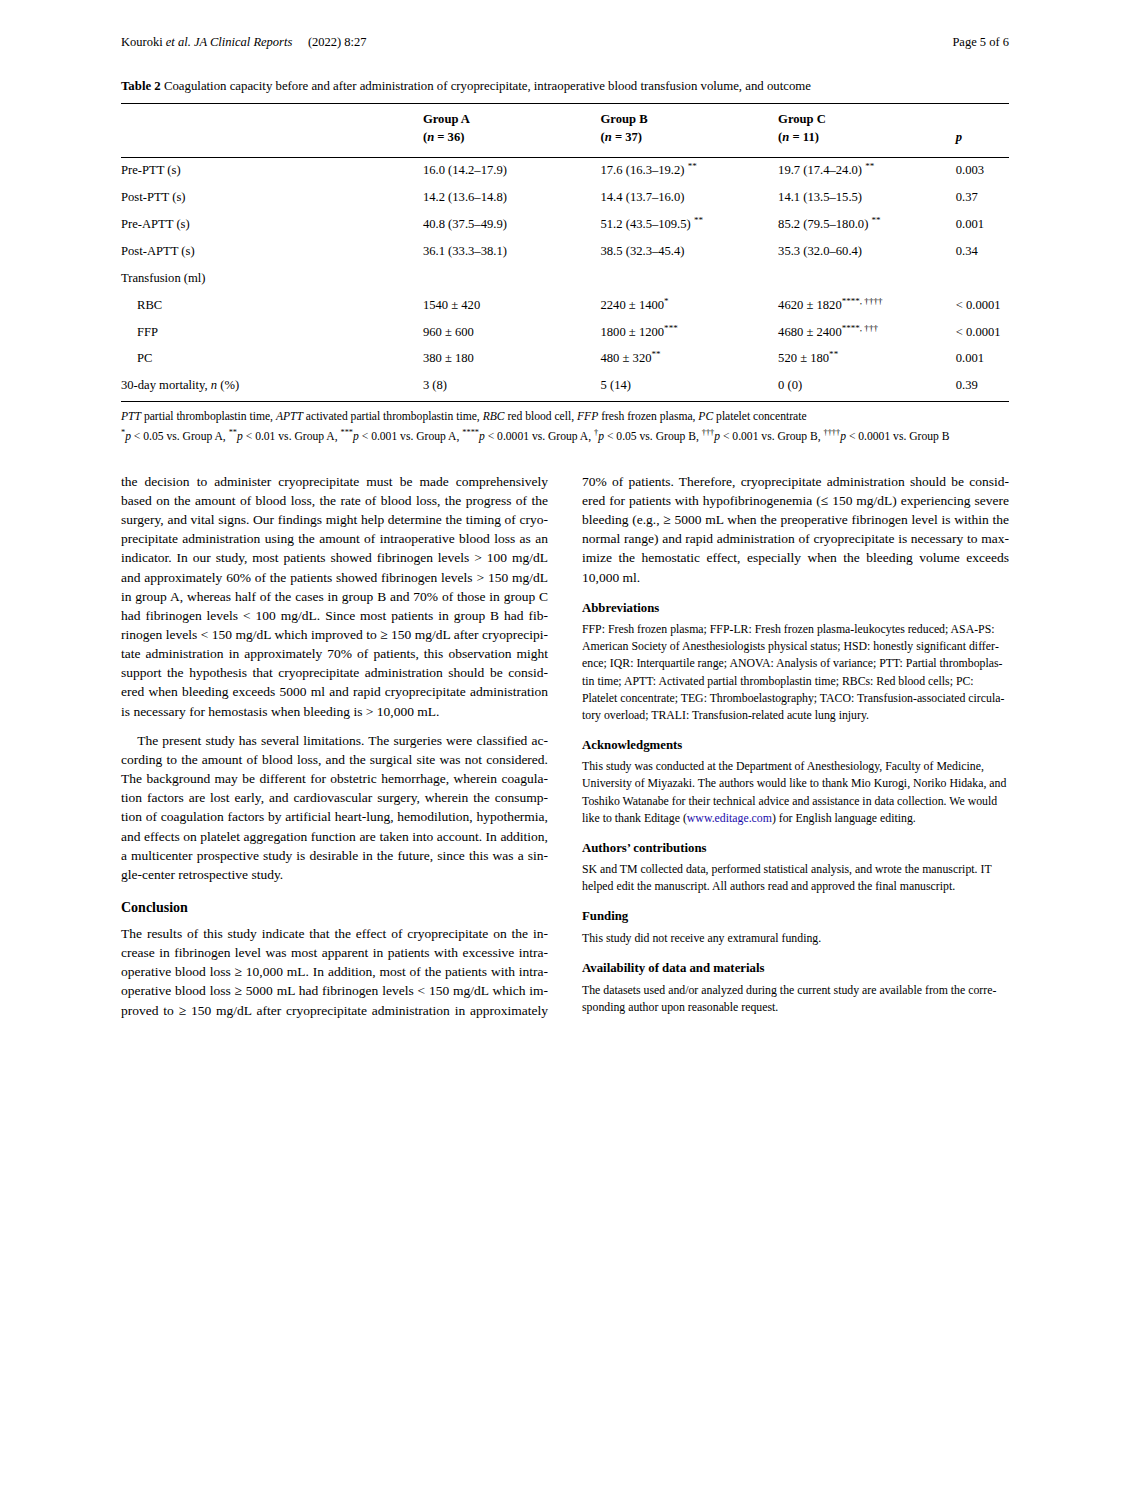Kouroki et al. JA Clinical Reports (2022) 8:27
Page 5 of 6
Table 2 Coagulation capacity before and after administration of cryoprecipitate, intraoperative blood transfusion volume, and outcome
| | Group A ( n = 36) | Group B ( n = 37) | Group C ( n = 11) | p |
| --- | --- | --- | --- | --- |
| Pre-PTT (s) | 16.0 (14.2–17.9) | 17.6 (16.3–19.2) ** | 19.7 (17.4–24.0) ** | 0.003 |
| Post-PTT (s) | 14.2 (13.6–14.8) | 14.4 (13.7–16.0) | 14.1 (13.5–15.5) | 0.37 |
| Pre-APTT (s) | 40.8 (37.5–49.9) | 51.2 (43.5–109.5) ** | 85.2 (79.5–180.0) ** | 0.001 |
| Post-APTT (s) | 36.1 (33.3–38.1) | 38.5 (32.3–45.4) | 35.3 (32.0–60.4) | 0.34 |
| Transfusion (ml) | | | | |
| RBC | 1540 ± 420 | 2240 ± 1400 * | 4620 ± 1820 ****, †††† | < 0.0001 |
| FFP | 960 ± 600 | 1800 ± 1200 *** | 4680 ± 2400 ****, ††† | < 0.0001 |
| PC | 380 ± 180 | 480 ± 320 ** | 520 ± 180 ** | 0.001 |
| 30-day mortality, n (%) | 3 (8) | 5 (14) | 0 (0) | 0.39 |
PTT partial thromboplastin time, APTT activated partial thromboplastin time, RBC red blood cell, FFP fresh frozen plasma, PC platelet concentrate
*p < 0.05 vs. Group A, **p < 0.01 vs. Group A, ***p < 0.001 vs. Group A, ****p < 0.0001 vs. Group A, †p < 0.05 vs. Group B, †††p < 0.001 vs. Group B, ††††p < 0.0001 vs. Group B
the decision to administer cryoprecipitate must be made comprehensively based on the amount of blood loss, the rate of blood loss, the progress of the surgery, and vital signs. Our findings might help determine the timing of cryoprecipitate administration using the amount of intraoperative blood loss as an indicator. In our study, most patients showed fibrinogen levels > 100 mg/dL and approximately 60% of the patients showed fibrinogen levels > 150 mg/dL in group A, whereas half of the cases in group B and 70% of those in group C had fibrinogen levels < 100 mg/dL. Since most patients in group B had fibrinogen levels < 150 mg/dL which improved to ≥ 150 mg/dL after cryoprecipitate administration in approximately 70% of patients, this observation might support the hypothesis that cryoprecipitate administration should be considered when bleeding exceeds 5000 ml and rapid cryoprecipitate administration is necessary for hemostasis when bleeding is > 10,000 mL.
The present study has several limitations. The surgeries were classified according to the amount of blood loss, and the surgical site was not considered. The background may be different for obstetric hemorrhage, wherein coagulation factors are lost early, and cardiovascular surgery, wherein the consumption of coagulation factors by artificial heart-lung, hemodilution, hypothermia, and effects on platelet aggregation function are taken into account. In addition, a multicenter prospective study is desirable in the future, since this was a single-center retrospective study.
Conclusion
The results of this study indicate that the effect of cryoprecipitate on the increase in fibrinogen level was most apparent in patients with excessive intraoperative blood loss ≥ 10,000 mL. In addition, most of the patients with intraoperative blood loss ≥ 5000 mL had fibrinogen levels < 150 mg/dL which improved to ≥ 150 mg/dL after cryoprecipitate administration in approximately 70% of patients. Therefore, cryoprecipitate administration should be considered for patients with hypofibrinogenemia (≤ 150 mg/dL) experiencing severe bleeding (e.g., ≥ 5000 mL when the preoperative fibrinogen level is within the normal range) and rapid administration of cryoprecipitate is necessary to maximize the hemostatic effect, especially when the bleeding volume exceeds 10,000 ml.
Abbreviations
FFP: Fresh frozen plasma; FFP-LR: Fresh frozen plasma-leukocytes reduced; ASA-PS: American Society of Anesthesiologists physical status; HSD: honestly significant difference; IQR: Interquartile range; ANOVA: Analysis of variance; PTT: Partial thromboplastin time; APTT: Activated partial thromboplastin time; RBCs: Red blood cells; PC: Platelet concentrate; TEG: Thromboelastography; TACO: Transfusion-associated circulatory overload; TRALI: Transfusion-related acute lung injury.
Acknowledgments
This study was conducted at the Department of Anesthesiology, Faculty of Medicine, University of Miyazaki. The authors would like to thank Mio Kurogi, Noriko Hidaka, and Toshiko Watanabe for their technical advice and assistance in data collection. We would like to thank Editage (www.editage.com) for English language editing.
Authors’ contributions
SK and TM collected data, performed statistical analysis, and wrote the manuscript. IT helped edit the manuscript. All authors read and approved the final manuscript.
Funding
This study did not receive any extramural funding.
Availability of data and materials
The datasets used and/or analyzed during the current study are available from the corresponding author upon reasonable request.